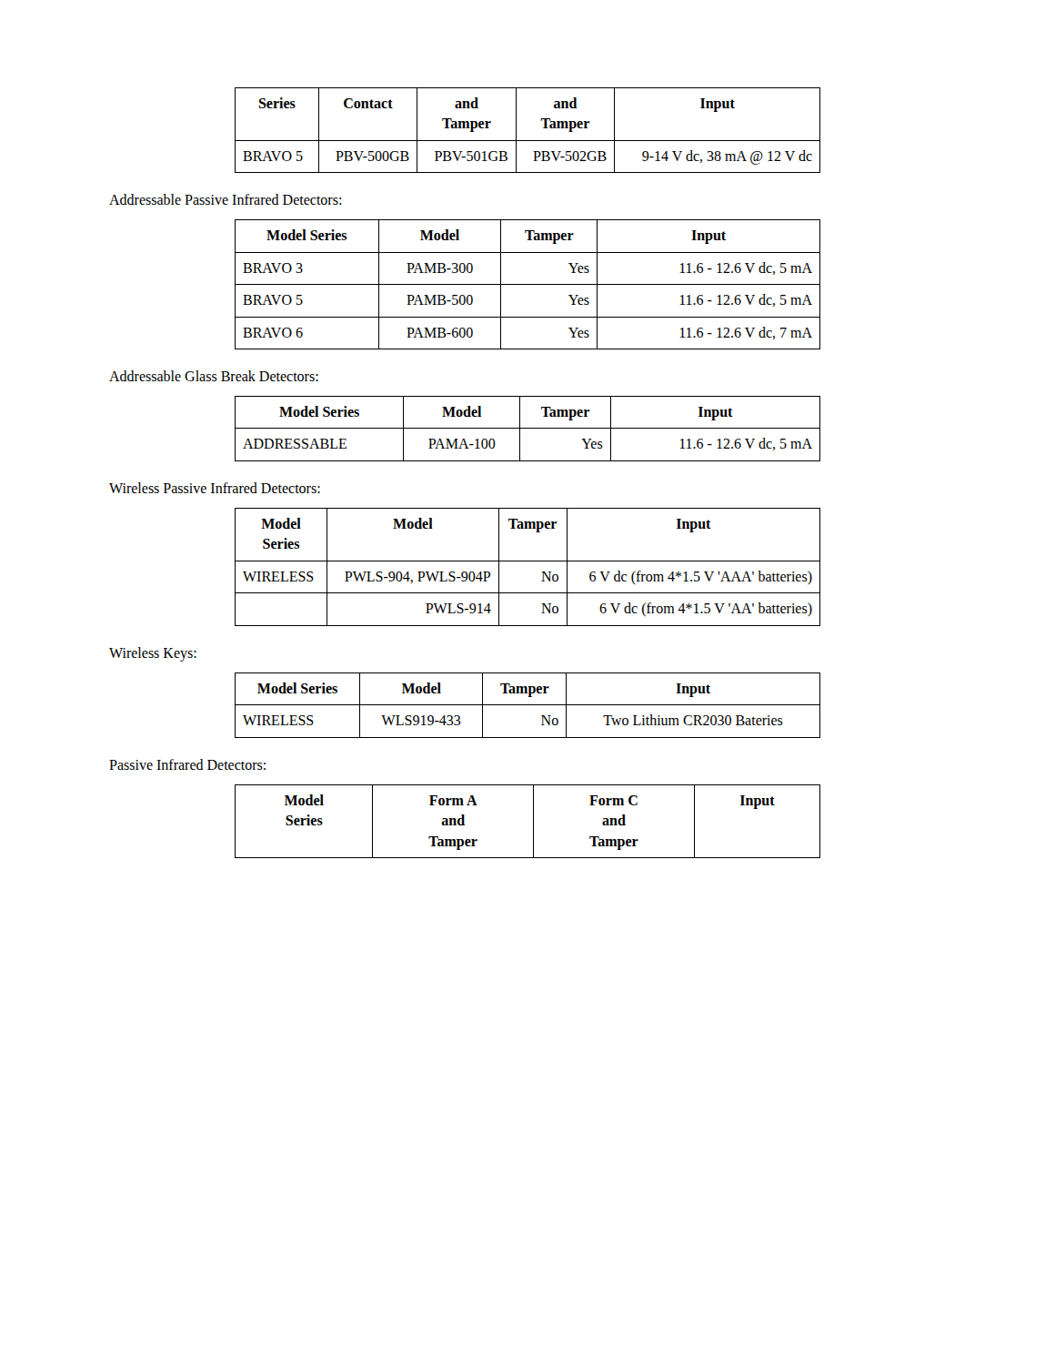| Series | Contact | and Tamper | and Tamper | Input |
| --- | --- | --- | --- | --- |
| BRAVO 5 | PBV-500GB | PBV-501GB | PBV-502GB | 9-14 V dc, 38 mA @ 12 V dc |
Addressable Passive Infrared Detectors:
| Model Series | Model | Tamper | Input |
| --- | --- | --- | --- |
| BRAVO 3 | PAMB-300 | Yes | 11.6 - 12.6 V dc, 5 mA |
| BRAVO 5 | PAMB-500 | Yes | 11.6 - 12.6 V dc, 5 mA |
| BRAVO 6 | PAMB-600 | Yes | 11.6 - 12.6 V dc, 7 mA |
Addressable Glass Break Detectors:
| Model Series | Model | Tamper | Input |
| --- | --- | --- | --- |
| ADDRESSABLE | PAMA-100 | Yes | 11.6 - 12.6 V dc, 5 mA |
Wireless Passive Infrared Detectors:
| Model Series | Model | Tamper | Input |
| --- | --- | --- | --- |
| WIRELESS | PWLS-904, PWLS-904P | No | 6 V dc (from 4*1.5 V 'AAA' batteries) |
| | PWLS-914 | No | 6 V dc (from 4*1.5 V 'AA' batteries) |
Wireless Keys:
| Model Series | Model | Tamper | Input |
| --- | --- | --- | --- |
| WIRELESS | WLS919-433 | No | Two Lithium CR2030 Bateries |
Passive Infrared Detectors:
| Model Series | Form A and Tamper | Form C and Tamper | Input |
| --- | --- | --- | --- |